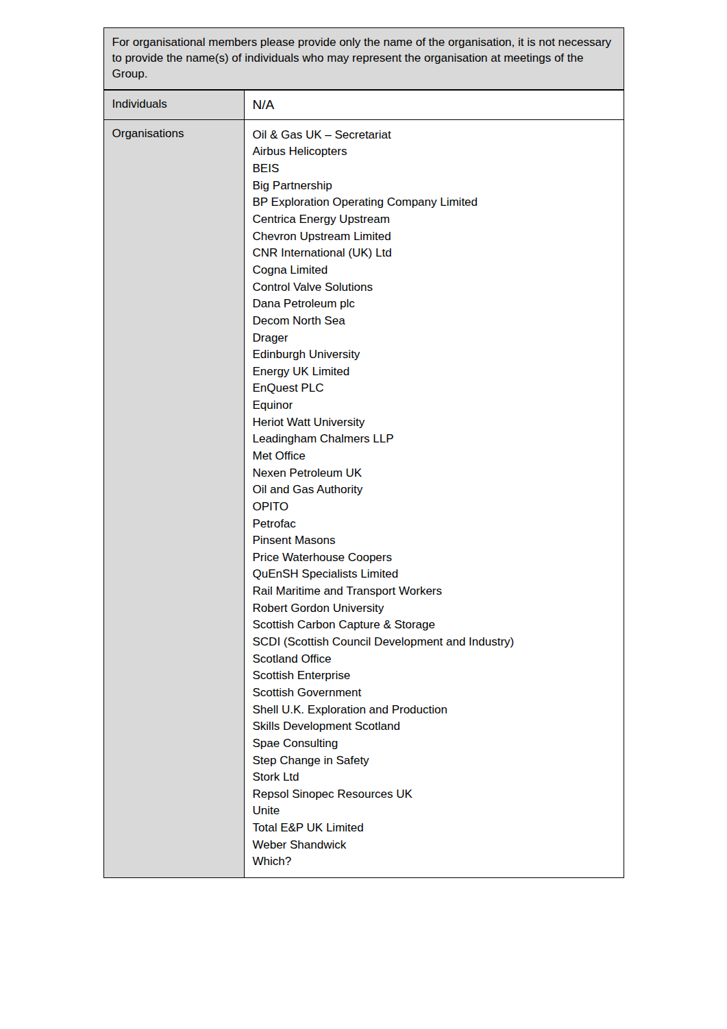For organisational members please provide only the name of the organisation, it is not necessary to provide the name(s) of individuals who may represent the organisation at meetings of the Group.
| Individuals | N/A |
| Organisations | Oil & Gas UK – Secretariat Airbus Helicopters BEIS Big Partnership BP Exploration Operating Company Limited Centrica Energy Upstream Chevron Upstream Limited CNR International (UK) Ltd Cogna Limited Control Valve Solutions Dana Petroleum plc Decom North Sea Drager Edinburgh University Energy UK Limited EnQuest PLC Equinor Heriot Watt University Leadingham Chalmers LLP Met Office Nexen Petroleum UK Oil and Gas Authority OPITO Petrofac Pinsent Masons Price Waterhouse Coopers QuEnSH Specialists Limited Rail Maritime and Transport Workers Robert Gordon University Scottish Carbon Capture & Storage SCDI (Scottish Council Development and Industry) Scotland Office Scottish Enterprise Scottish Government Shell U.K. Exploration and Production Skills Development Scotland Spae Consulting Step Change in Safety Stork Ltd Repsol Sinopec Resources UK Unite Total E&P UK Limited Weber Shandwick Which? |